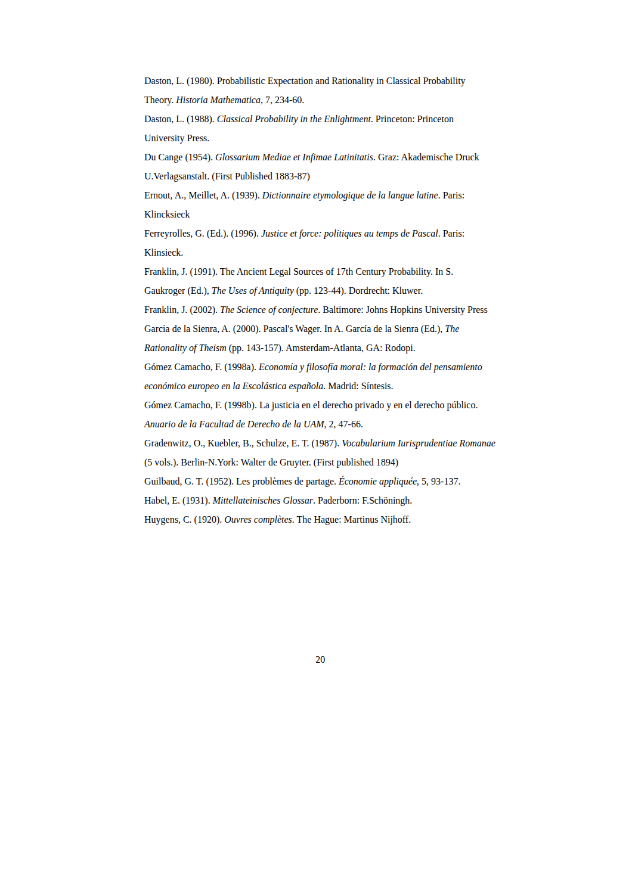Daston, L. (1980). Probabilistic Expectation and Rationality in Classical Probability Theory. Historia Mathematica, 7, 234-60.
Daston, L. (1988). Classical Probability in the Enlightment. Princeton: Princeton University Press.
Du Cange (1954). Glossarium Mediae et Infimae Latinitatis. Graz: Akademische Druck U.Verlagsanstalt. (First Published 1883-87)
Ernout, A., Meillet, A. (1939). Dictionnaire etymologique de la langue latine. Paris: Klincksieck
Ferreyrolles, G. (Ed.). (1996). Justice et force: politiques au temps de Pascal. Paris: Klinsieck.
Franklin, J. (1991). The Ancient Legal Sources of 17th Century Probability. In S. Gaukroger (Ed.), The Uses of Antiquity (pp. 123-44). Dordrecht: Kluwer.
Franklin, J. (2002). The Science of conjecture. Baltimore: Johns Hopkins University Press
García de la Sienra, A. (2000). Pascal's Wager. In A. García de la Sienra (Ed.), The Rationality of Theism (pp. 143-157). Amsterdam-Atlanta, GA: Rodopi.
Gómez Camacho, F. (1998a). Economía y filosofía moral: la formación del pensamiento económico europeo en la Escolástica española. Madrid: Síntesis.
Gómez Camacho, F. (1998b). La justicia en el derecho privado y en el derecho público. Anuario de la Facultad de Derecho de la UAM, 2, 47-66.
Gradenwitz, O., Kuebler, B., Schulze, E. T. (1987). Vocabularium Iurisprudentiae Romanae (5 vols.). Berlin-N.York: Walter de Gruyter. (First published 1894)
Guilbaud, G. T. (1952). Les problèmes de partage. Économie appliquée, 5, 93-137.
Habel, E. (1931). Mittellateinisches Glossar. Paderborn: F.Schöningh.
Huygens, C. (1920). Ouvres complètes. The Hague: Martinus Nijhoff.
20